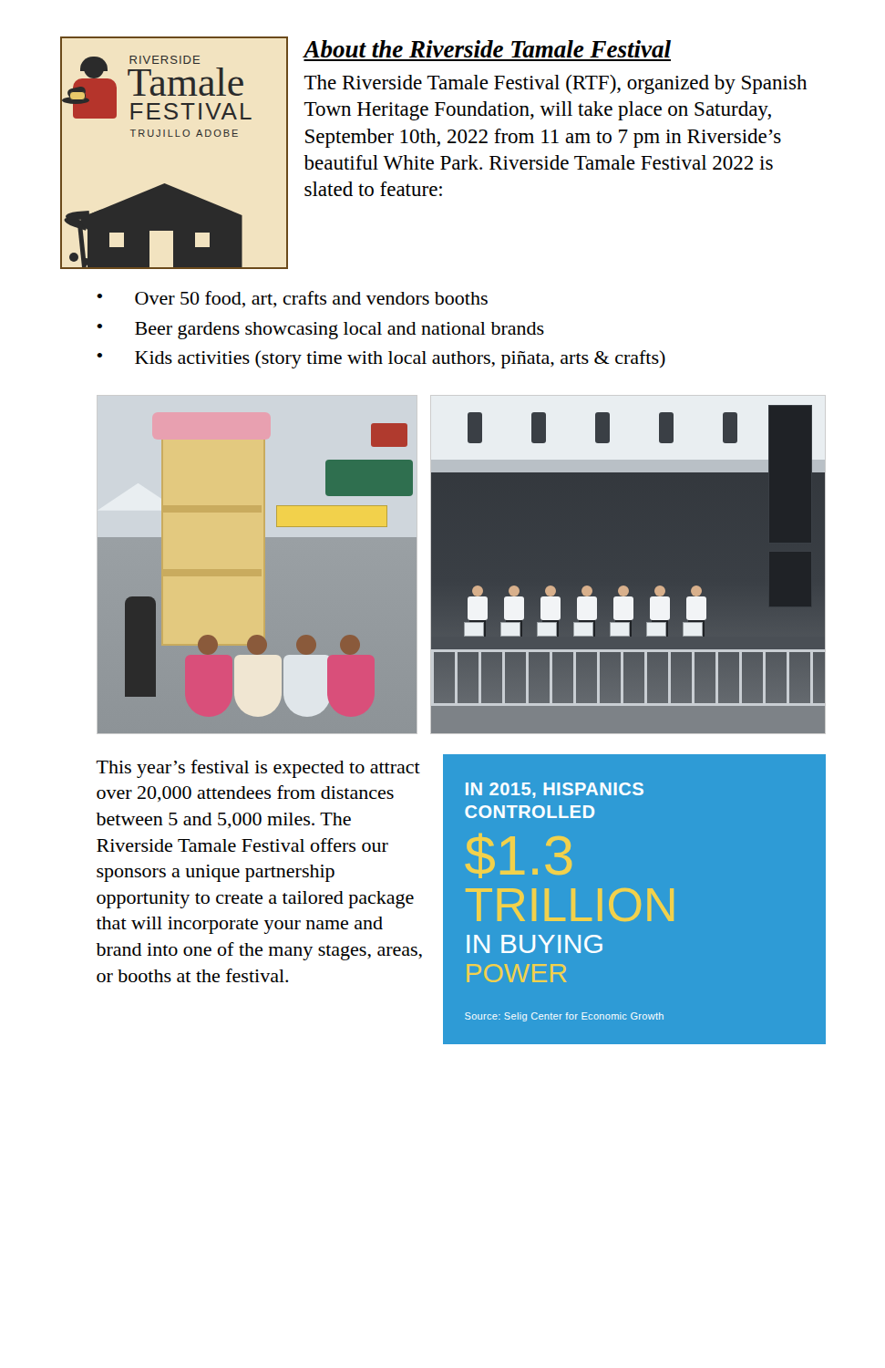RIVERSIDE
Tamale
FESTIVAL
TRUJILLO ADOBE
About the Riverside Tamale Festival
The Riverside Tamale Festival (RTF), organized by Spanish Town Heritage Foundation, will take place on Saturday, September 10th, 2022 from 11 am to 7 pm in Riverside’s beautiful White Park. Riverside Tamale Festival 2022 is slated to feature:
Over 50 food, art, crafts and vendors booths
Beer gardens showcasing local and national brands
Kids activities (story time with local authors, piñata, arts & crafts)
This year’s festival is expected to attract over 20,000 attendees from distances between 5 and 5,000 miles. The Riverside Tamale Festival offers our sponsors a unique partnership opportunity to create a tailored package that will incorporate your name and brand into one of the many stages, areas, or booths at the festival.
IN 2015, HISPANICS
CONTROLLED
$1.3
TRILLION
IN BUYING
POWER
Source: Selig Center for Economic Growth